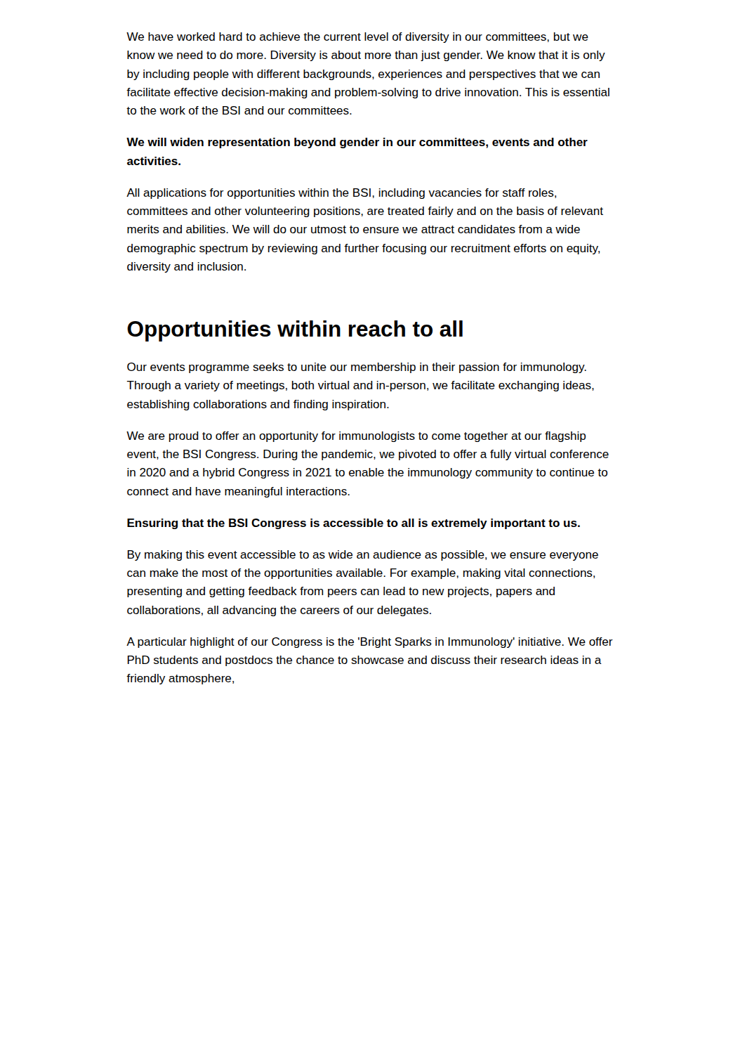We have worked hard to achieve the current level of diversity in our committees, but we know we need to do more. Diversity is about more than just gender. We know that it is only by including people with different backgrounds, experiences and perspectives that we can facilitate effective decision-making and problem-solving to drive innovation. This is essential to the work of the BSI and our committees.
We will widen representation beyond gender in our committees, events and other activities.
All applications for opportunities within the BSI, including vacancies for staff roles, committees and other volunteering positions, are treated fairly and on the basis of relevant merits and abilities. We will do our utmost to ensure we attract candidates from a wide demographic spectrum by reviewing and further focusing our recruitment efforts on equity, diversity and inclusion.
Opportunities within reach to all
Our events programme seeks to unite our membership in their passion for immunology. Through a variety of meetings, both virtual and in-person, we facilitate exchanging ideas, establishing collaborations and finding inspiration.
We are proud to offer an opportunity for immunologists to come together at our flagship event, the BSI Congress. During the pandemic, we pivoted to offer a fully virtual conference in 2020 and a hybrid Congress in 2021 to enable the immunology community to continue to connect and have meaningful interactions.
Ensuring that the BSI Congress is accessible to all is extremely important to us.
By making this event accessible to as wide an audience as possible, we ensure everyone can make the most of the opportunities available. For example, making vital connections, presenting and getting feedback from peers can lead to new projects, papers and collaborations, all advancing the careers of our delegates.
A particular highlight of our Congress is the 'Bright Sparks in Immunology' initiative. We offer PhD students and postdocs the chance to showcase and discuss their research ideas in a friendly atmosphere,